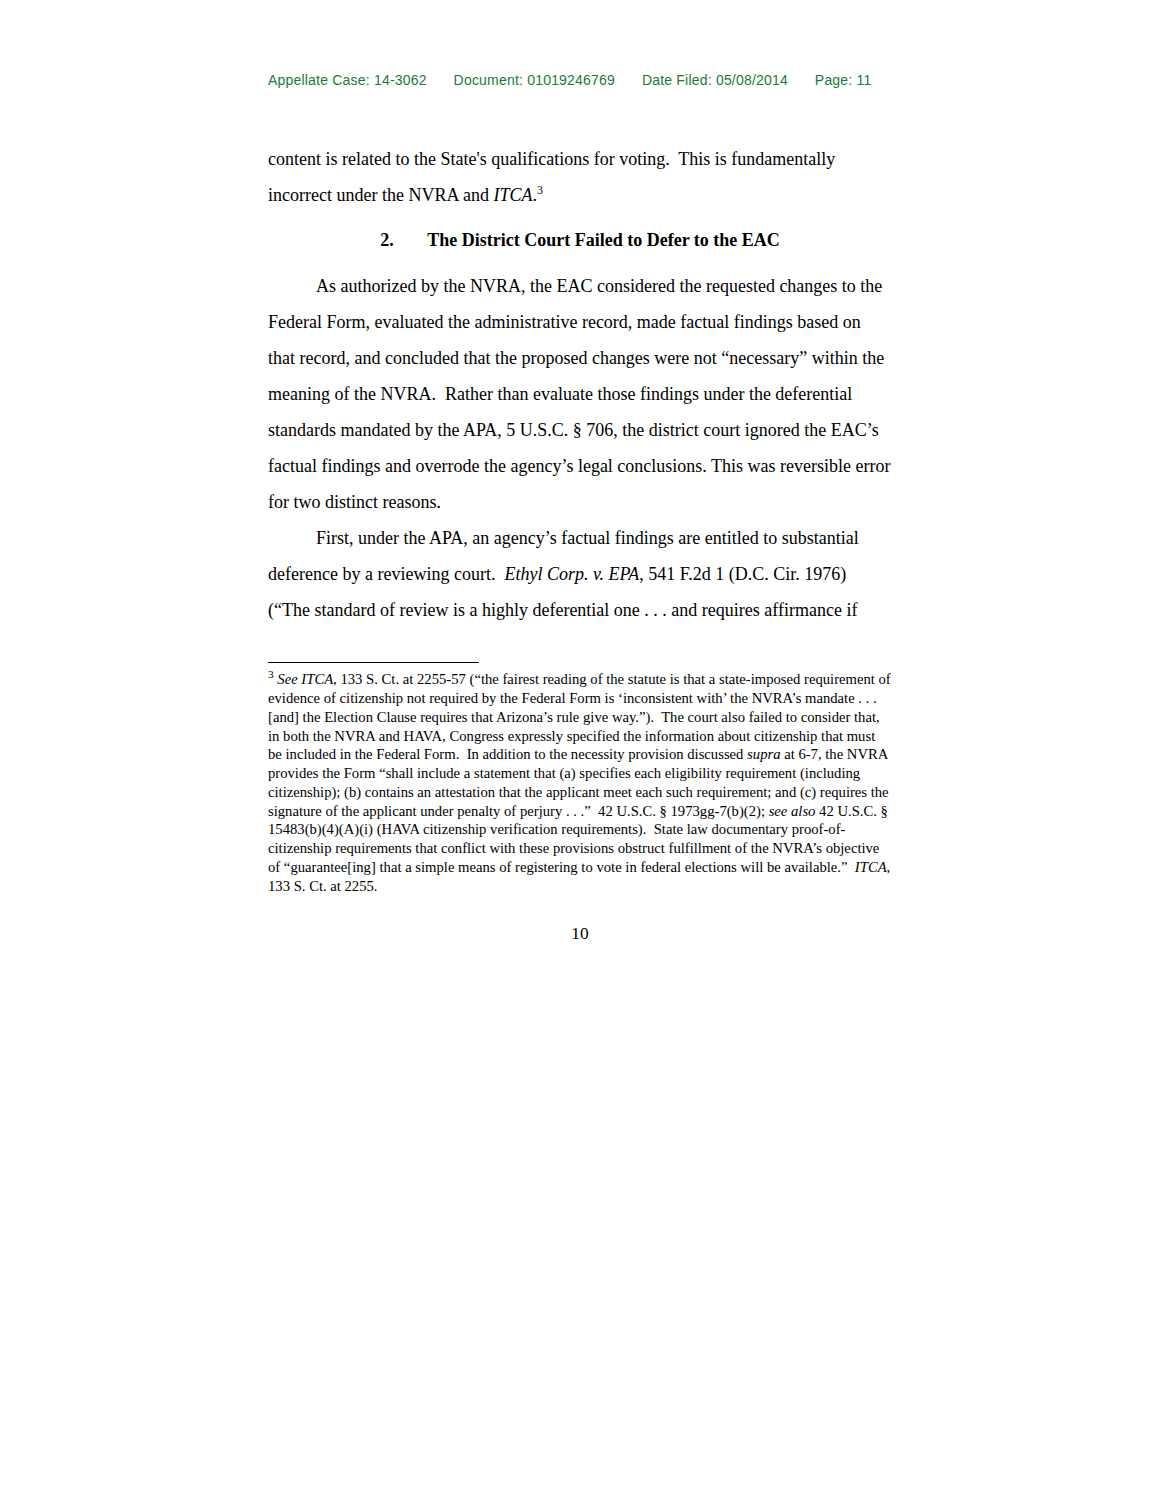Appellate Case: 14-3062 Document: 01019246769 Date Filed: 05/08/2014 Page: 11
content is related to the State's qualifications for voting. This is fundamentally incorrect under the NVRA and ITCA.3
2. The District Court Failed to Defer to the EAC
As authorized by the NVRA, the EAC considered the requested changes to the Federal Form, evaluated the administrative record, made factual findings based on that record, and concluded that the proposed changes were not “necessary” within the meaning of the NVRA. Rather than evaluate those findings under the deferential standards mandated by the APA, 5 U.S.C. § 706, the district court ignored the EAC’s factual findings and overrode the agency’s legal conclusions. This was reversible error for two distinct reasons.
First, under the APA, an agency’s factual findings are entitled to substantial deference by a reviewing court. Ethyl Corp. v. EPA, 541 F.2d 1 (D.C. Cir. 1976) (“The standard of review is a highly deferential one . . . and requires affirmance if
3 See ITCA, 133 S. Ct. at 2255-57 (“the fairest reading of the statute is that a state-imposed requirement of evidence of citizenship not required by the Federal Form is ‘inconsistent with’ the NVRA’s mandate . . . [and] the Election Clause requires that Arizona’s rule give way.”). The court also failed to consider that, in both the NVRA and HAVA, Congress expressly specified the information about citizenship that must be included in the Federal Form. In addition to the necessity provision discussed supra at 6-7, the NVRA provides the Form “shall include a statement that (a) specifies each eligibility requirement (including citizenship); (b) contains an attestation that the applicant meet each such requirement; and (c) requires the signature of the applicant under penalty of perjury . . .” 42 U.S.C. § 1973gg-7(b)(2); see also 42 U.S.C. § 15483(b)(4)(A)(i) (HAVA citizenship verification requirements). State law documentary proof-of-citizenship requirements that conflict with these provisions obstruct fulfillment of the NVRA’s objective of “guarantee[ing] that a simple means of registering to vote in federal elections will be available.” ITCA, 133 S. Ct. at 2255.
10